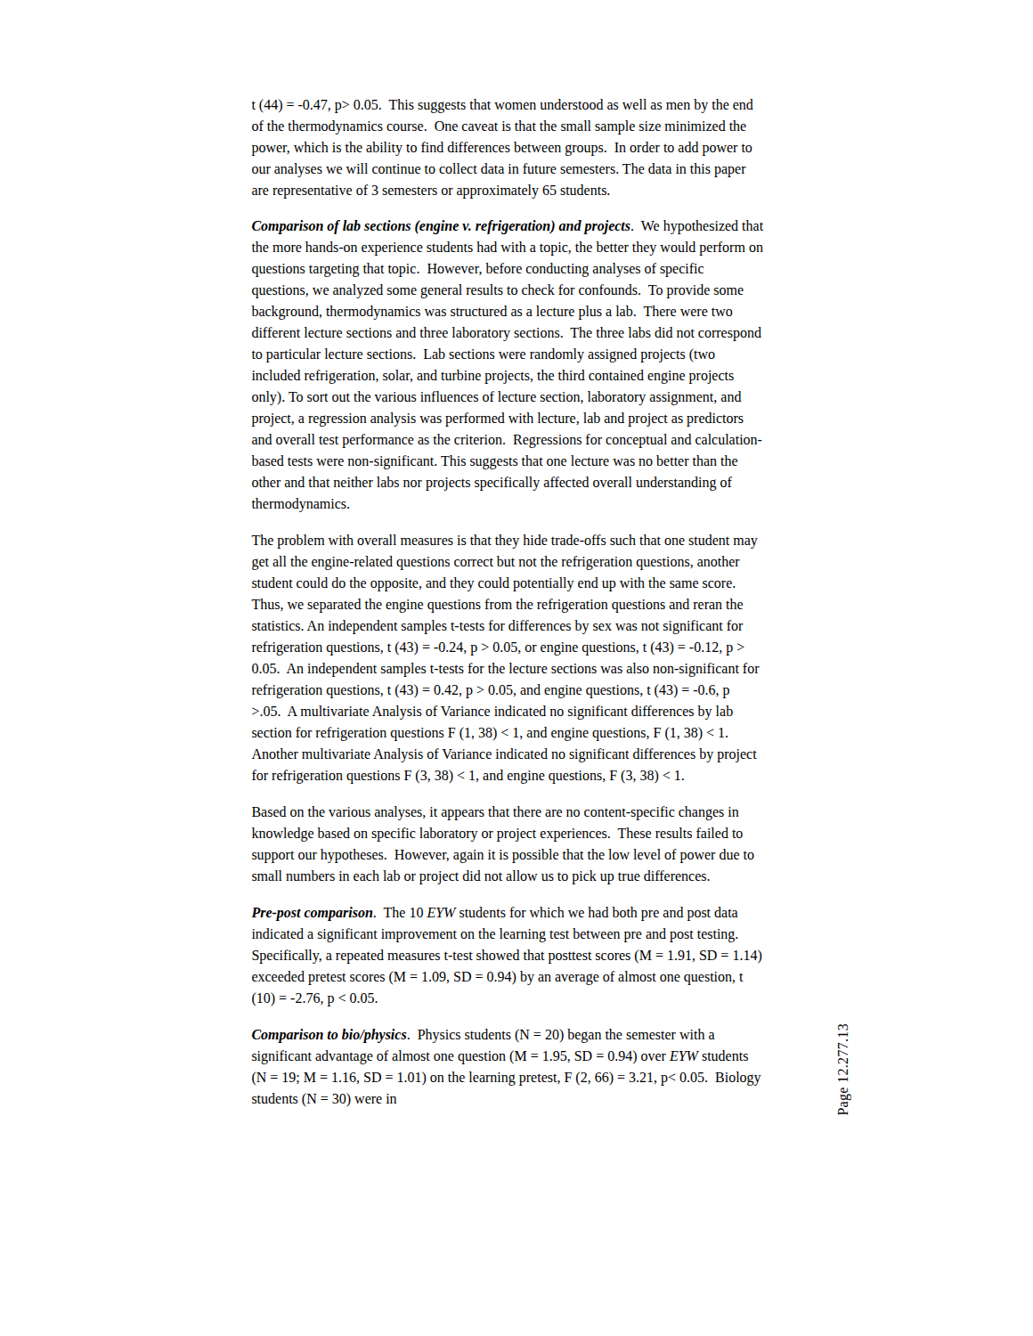t (44) = -0.47, p> 0.05. This suggests that women understood as well as men by the end of the thermodynamics course. One caveat is that the small sample size minimized the power, which is the ability to find differences between groups. In order to add power to our analyses we will continue to collect data in future semesters. The data in this paper are representative of 3 semesters or approximately 65 students.
Comparison of lab sections (engine v. refrigeration) and projects. We hypothesized that the more hands-on experience students had with a topic, the better they would perform on questions targeting that topic. However, before conducting analyses of specific questions, we analyzed some general results to check for confounds. To provide some background, thermodynamics was structured as a lecture plus a lab. There were two different lecture sections and three laboratory sections. The three labs did not correspond to particular lecture sections. Lab sections were randomly assigned projects (two included refrigeration, solar, and turbine projects, the third contained engine projects only). To sort out the various influences of lecture section, laboratory assignment, and project, a regression analysis was performed with lecture, lab and project as predictors and overall test performance as the criterion. Regressions for conceptual and calculation-based tests were non-significant. This suggests that one lecture was no better than the other and that neither labs nor projects specifically affected overall understanding of thermodynamics.
The problem with overall measures is that they hide trade-offs such that one student may get all the engine-related questions correct but not the refrigeration questions, another student could do the opposite, and they could potentially end up with the same score. Thus, we separated the engine questions from the refrigeration questions and reran the statistics. An independent samples t-tests for differences by sex was not significant for refrigeration questions, t (43) = -0.24, p > 0.05, or engine questions, t (43) = -0.12, p > 0.05. An independent samples t-tests for the lecture sections was also non-significant for refrigeration questions, t (43) = 0.42, p > 0.05, and engine questions, t (43) = -0.6, p >.05. A multivariate Analysis of Variance indicated no significant differences by lab section for refrigeration questions F (1, 38) < 1, and engine questions, F (1, 38) < 1. Another multivariate Analysis of Variance indicated no significant differences by project for refrigeration questions F (3, 38) < 1, and engine questions, F (3, 38) < 1.
Based on the various analyses, it appears that there are no content-specific changes in knowledge based on specific laboratory or project experiences. These results failed to support our hypotheses. However, again it is possible that the low level of power due to small numbers in each lab or project did not allow us to pick up true differences.
Pre-post comparison. The 10 EYW students for which we had both pre and post data indicated a significant improvement on the learning test between pre and post testing. Specifically, a repeated measures t-test showed that posttest scores (M = 1.91, SD = 1.14) exceeded pretest scores (M = 1.09, SD = 0.94) by an average of almost one question, t (10) = -2.76, p < 0.05.
Comparison to bio/physics. Physics students (N = 20) began the semester with a significant advantage of almost one question (M = 1.95, SD = 0.94) over EYW students (N = 19; M = 1.16, SD = 1.01) on the learning pretest, F (2, 66) = 3.21, p< 0.05. Biology students (N = 30) were in
Page 12.277.13